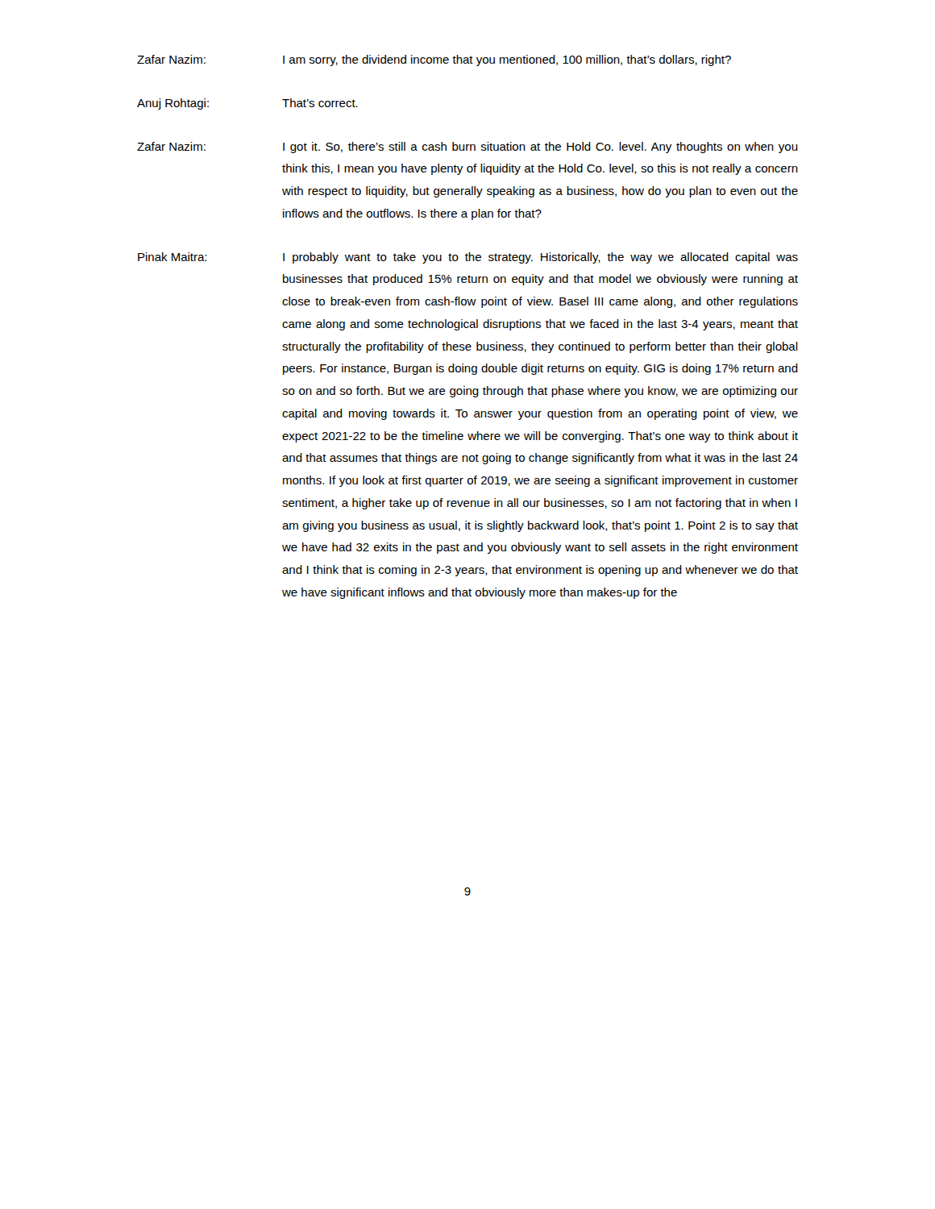Zafar Nazim:
I am sorry, the dividend income that you mentioned, 100 million, that’s dollars, right?
Anuj Rohtagi:
That’s correct.
Zafar Nazim:
I got it. So, there’s still a cash burn situation at the Hold Co. level. Any thoughts on when you think this, I mean you have plenty of liquidity at the Hold Co. level, so this is not really a concern with respect to liquidity, but generally speaking as a business, how do you plan to even out the inflows and the outflows. Is there a plan for that?
Pinak Maitra:
I probably want to take you to the strategy. Historically, the way we allocated capital was businesses that produced 15% return on equity and that model we obviously were running at close to break-even from cash-flow point of view. Basel III came along, and other regulations came along and some technological disruptions that we faced in the last 3-4 years, meant that structurally the profitability of these business, they continued to perform better than their global peers. For instance, Burgan is doing double digit returns on equity. GIG is doing 17% return and so on and so forth. But we are going through that phase where you know, we are optimizing our capital and moving towards it. To answer your question from an operating point of view, we expect 2021-22 to be the timeline where we will be converging. That’s one way to think about it and that assumes that things are not going to change significantly from what it was in the last 24 months. If you look at first quarter of 2019, we are seeing a significant improvement in customer sentiment, a higher take up of revenue in all our businesses, so I am not factoring that in when I am giving you business as usual, it is slightly backward look, that’s point 1. Point 2 is to say that we have had 32 exits in the past and you obviously want to sell assets in the right environment and I think that is coming in 2-3 years, that environment is opening up and whenever we do that we have significant inflows and that obviously more than makes-up for the
9